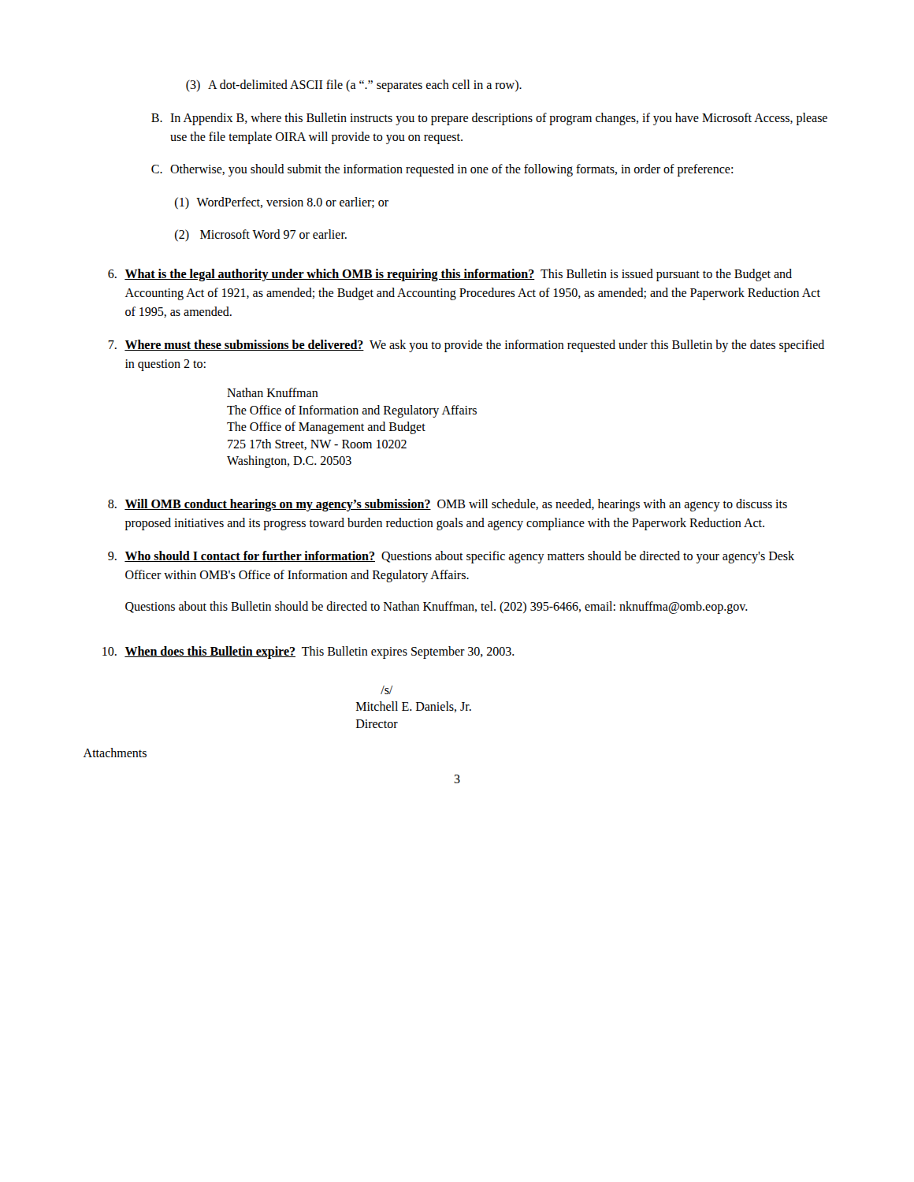(3)
A dot-delimited ASCII file (a “.” separates each cell in a row).
B.
In Appendix B, where this Bulletin instructs you to prepare descriptions of program changes, if you have Microsoft Access, please use the file template OIRA will provide to you on request.
C.
Otherwise, you should submit the information requested in one of the following formats, in order of preference:
(1)
WordPerfect, version 8.0 or earlier; or
(2)
Microsoft Word 97 or earlier.
6.
What is the legal authority under which OMB is requiring this information? This Bulletin is issued pursuant to the Budget and Accounting Act of 1921, as amended; the Budget and Accounting Procedures Act of 1950, as amended; and the Paperwork Reduction Act of 1995, as amended.
7.
Where must these submissions be delivered? We ask you to provide the information requested under this Bulletin by the dates specified in question 2 to:
Nathan Knuffman
The Office of Information and Regulatory Affairs
The Office of Management and Budget
725 17th Street, NW - Room 10202
Washington, D.C. 20503
8.
Will OMB conduct hearings on my agency’s submission? OMB will schedule, as needed, hearings with an agency to discuss its proposed initiatives and its progress toward burden reduction goals and agency compliance with the Paperwork Reduction Act.
9.
Who should I contact for further information? Questions about specific agency matters should be directed to your agency's Desk Officer within OMB's Office of Information and Regulatory Affairs.
Questions about this Bulletin should be directed to Nathan Knuffman, tel. (202) 395-6466, email: nknuffma@omb.eop.gov.
10.
When does this Bulletin expire? This Bulletin expires September 30, 2003.
/s/
Mitchell E. Daniels, Jr.
Director
Attachments
3